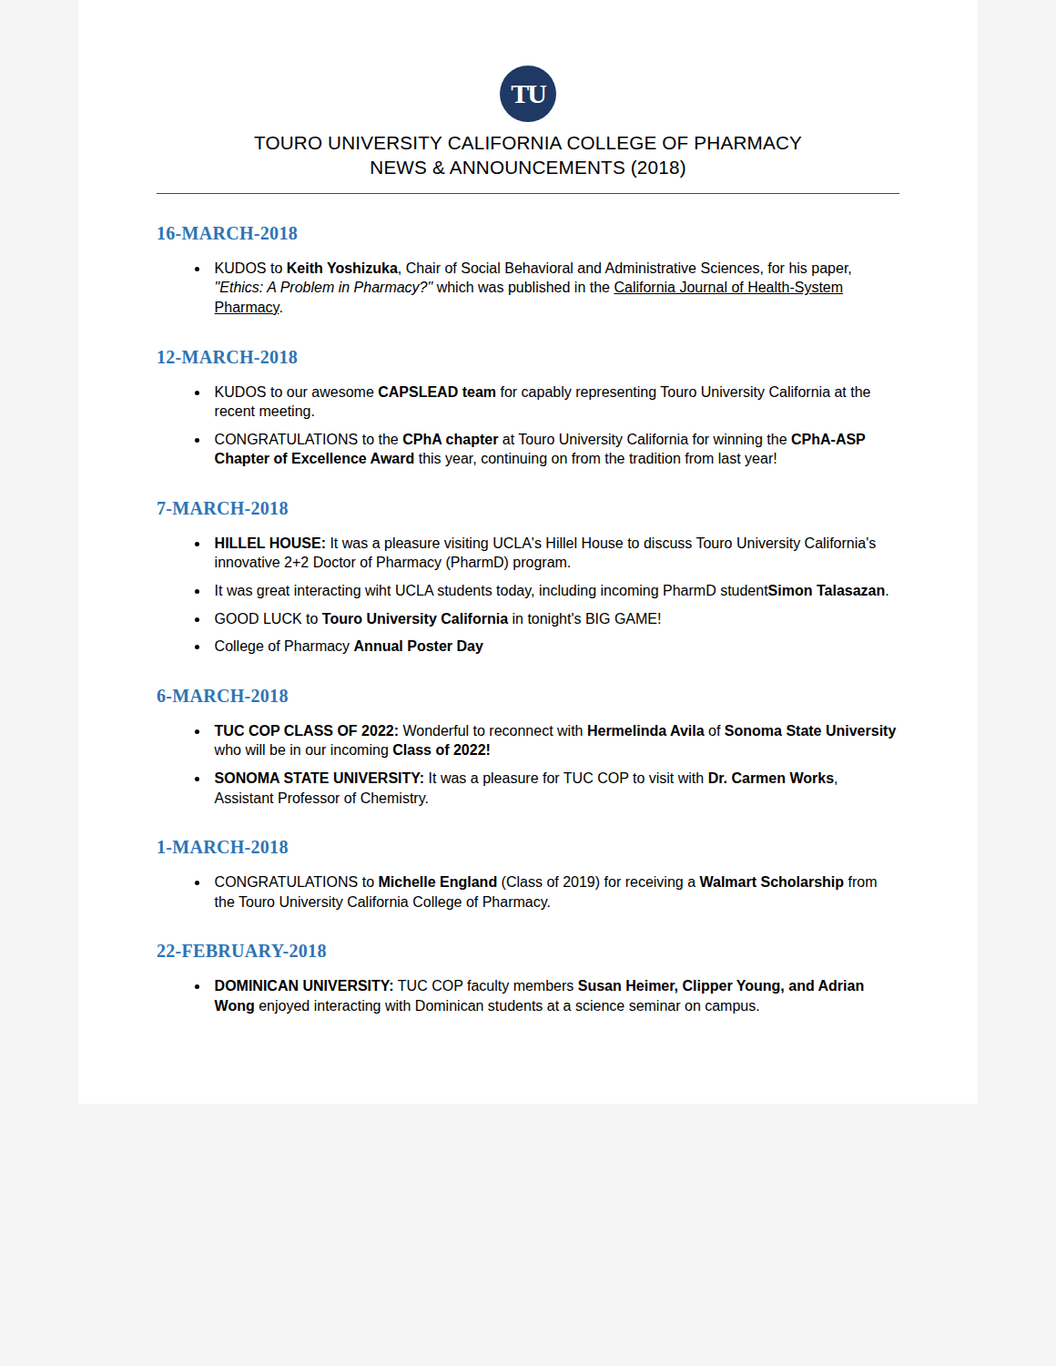TU
TOURO UNIVERSITY CALIFORNIA COLLEGE OF PHARMACY
NEWS & ANNOUNCEMENTS (2018)
16-MARCH-2018
KUDOS to Keith Yoshizuka, Chair of Social Behavioral and Administrative Sciences, for his paper, "Ethics: A Problem in Pharmacy?" which was published in the California Journal of Health-System Pharmacy.
12-MARCH-2018
KUDOS to our awesome CAPSLEAD team for capably representing Touro University California at the recent meeting.
CONGRATULATIONS to the CPhA chapter at Touro University California for winning the CPhA-ASP Chapter of Excellence Award this year, continuing on from the tradition from last year!
7-MARCH-2018
HILLEL HOUSE: It was a pleasure visiting UCLA's Hillel House to discuss Touro University California's innovative 2+2 Doctor of Pharmacy (PharmD) program.
It was great interacting wiht UCLA students today, including incoming PharmD studentSimon Talasazan.
GOOD LUCK to Touro University California in tonight's BIG GAME!
College of Pharmacy Annual Poster Day
6-MARCH-2018
TUC COP CLASS OF 2022: Wonderful to reconnect with Hermelinda Avila of Sonoma State University who will be in our incoming Class of 2022!
SONOMA STATE UNIVERSITY: It was a pleasure for TUC COP to visit with Dr. Carmen Works, Assistant Professor of Chemistry.
1-MARCH-2018
CONGRATULATIONS to Michelle England (Class of 2019) for receiving a Walmart Scholarship from the Touro University California College of Pharmacy.
22-FEBRUARY-2018
DOMINICAN UNIVERSITY: TUC COP faculty members Susan Heimer, Clipper Young, and Adrian Wong enjoyed interacting with Dominican students at a science seminar on campus.